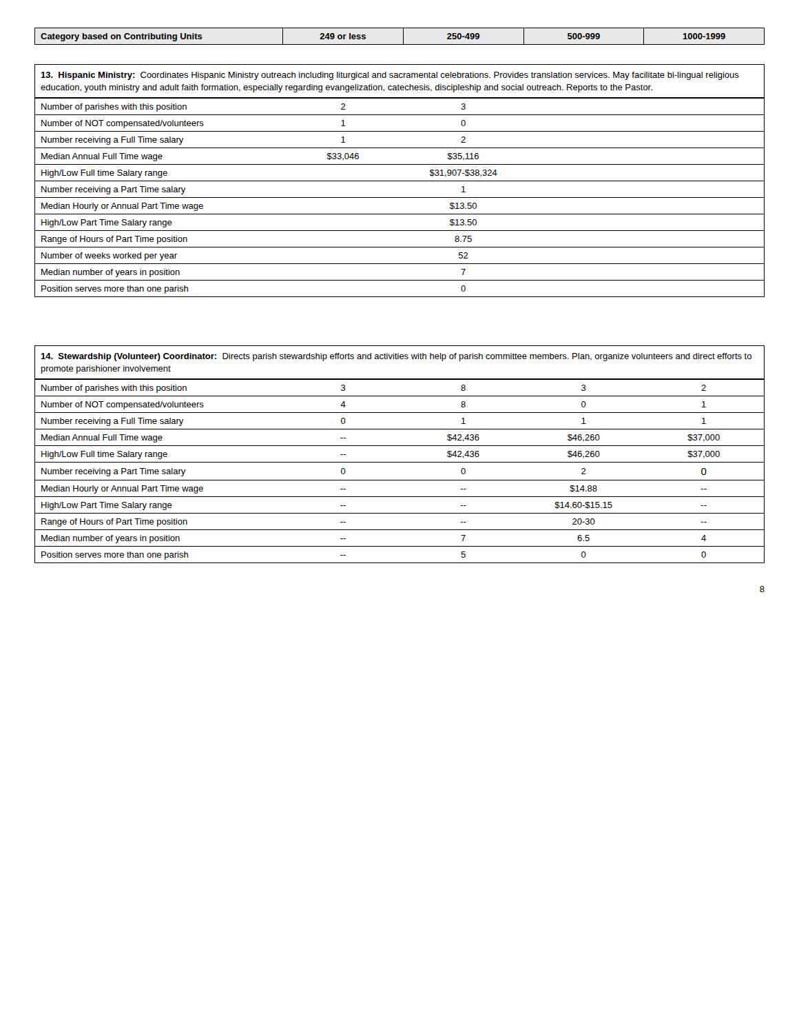| Category based on Contributing Units | 249 or less | 250-499 | 500-999 | 1000-1999 |
13. Hispanic Ministry: Coordinates Hispanic Ministry outreach including liturgical and sacramental celebrations. Provides translation services. May facilitate bi-lingual religious education, youth ministry and adult faith formation, especially regarding evangelization, catechesis, discipleship and social outreach. Reports to the Pastor.
| Number of parishes with this position | 2 | 3 | | |
| Number of NOT compensated/volunteers | 1 | 0 | | |
| Number receiving a Full Time salary | 1 | 2 | | |
| Median Annual Full Time wage | $33,046 | $35,116 | | |
| High/Low Full time Salary range | | $31,907-$38,324 | | |
| Number receiving a Part Time salary | | 1 | | |
| Median Hourly or Annual Part Time wage | | $13.50 | | |
| High/Low Part Time Salary range | | $13.50 | | |
| Range of Hours of Part Time position | | 8.75 | | |
| Number of weeks worked per year | | 52 | | |
| Median number of years in position | | 7 | | |
| Position serves more than one parish | | 0 | | |
14. Stewardship (Volunteer) Coordinator: Directs parish stewardship efforts and activities with help of parish committee members. Plan, organize volunteers and direct efforts to promote parishioner involvement
| Number of parishes with this position | 3 | 8 | 3 | 2 |
| Number of NOT compensated/volunteers | 4 | 8 | 0 | 1 |
| Number receiving a Full Time salary | 0 | 1 | 1 | 1 |
| Median Annual Full Time wage | -- | $42,436 | $46,260 | $37,000 |
| High/Low Full time Salary range | -- | $42,436 | $46,260 | $37,000 |
| Number receiving a Part Time salary | 0 | 0 | 2 | 0 |
| Median Hourly or Annual Part Time wage | -- | -- | $14.88 | -- |
| High/Low Part Time Salary range | -- | -- | $14.60-$15.15 | -- |
| Range of Hours of Part Time position | -- | -- | 20-30 | -- |
| Median number of years in position | -- | 7 | 6.5 | 4 |
| Position serves more than one parish | -- | 5 | 0 | 0 |
8